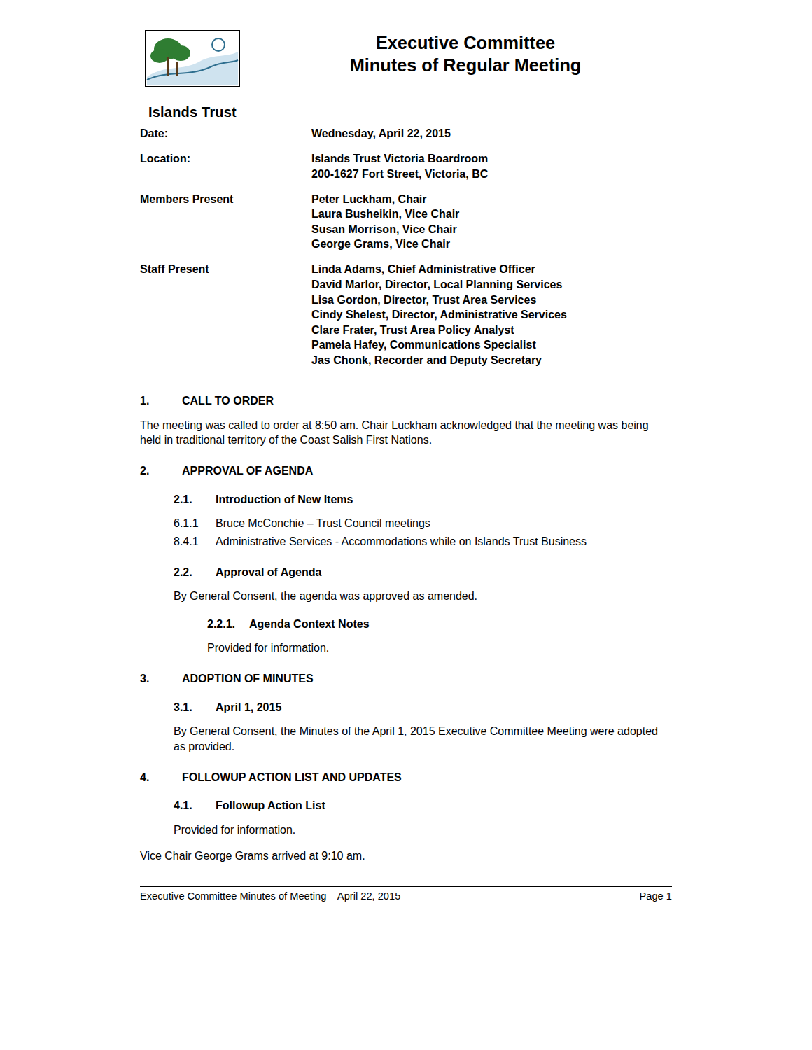Islands Trust
Executive Committee
Minutes of Regular Meeting
| Date: | Wednesday, April 22, 2015 |
| Location: | Islands Trust Victoria Boardroom 200-1627 Fort Street, Victoria, BC |
| Members Present | Peter Luckham, Chair Laura Busheikin, Vice Chair Susan Morrison, Vice Chair George Grams, Vice Chair |
| Staff Present | Linda Adams, Chief Administrative Officer David Marlor, Director, Local Planning Services Lisa Gordon, Director, Trust Area Services Cindy Shelest, Director, Administrative Services Clare Frater, Trust Area Policy Analyst Pamela Hafey, Communications Specialist Jas Chonk, Recorder and Deputy Secretary |
1. Call to Order
The meeting was called to order at 8:50 am. Chair Luckham acknowledged that the meeting was being held in traditional territory of the Coast Salish First Nations.
2. Approval of Agenda
2.1. Introduction of New Items
6.1.1 Bruce McConchie – Trust Council meetings
8.4.1 Administrative Services - Accommodations while on Islands Trust Business
2.2. Approval of Agenda
By General Consent, the agenda was approved as amended.
2.2.1. Agenda Context Notes
Provided for information.
3. Adoption of Minutes
3.1. April 1, 2015
By General Consent, the Minutes of the April 1, 2015 Executive Committee Meeting were adopted as provided.
4. Followup Action List and Updates
4.1. Followup Action List
Provided for information.
Vice Chair George Grams arrived at 9:10 am.
Executive Committee Minutes of Meeting – April 22, 2015 Page 1